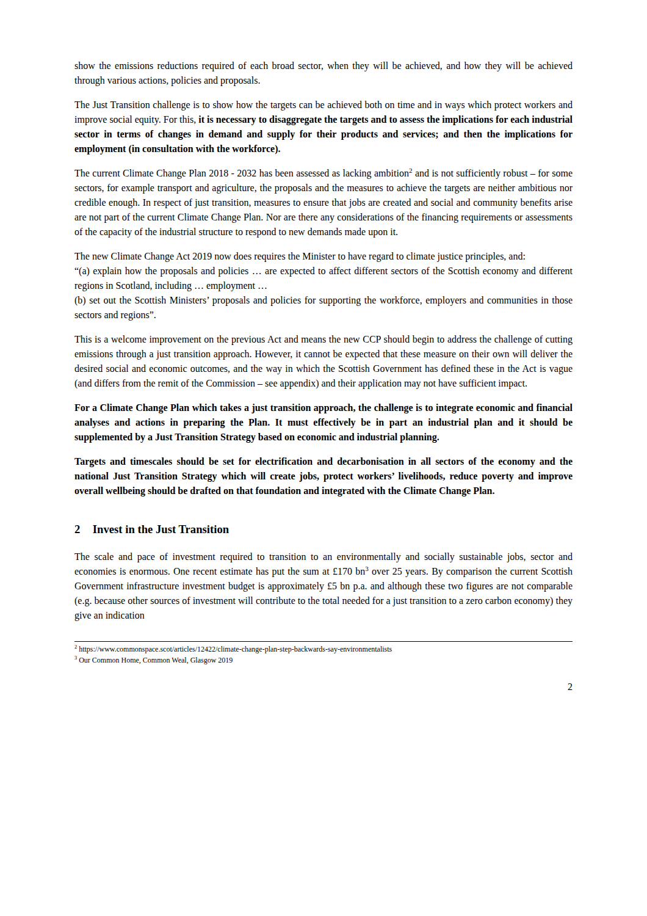show the emissions reductions required of each broad sector, when they will be achieved, and how they will be achieved through various actions, policies and proposals.
The Just Transition challenge is to show how the targets can be achieved both on time and in ways which protect workers and improve social equity. For this, it is necessary to disaggregate the targets and to assess the implications for each industrial sector in terms of changes in demand and supply for their products and services; and then the implications for employment (in consultation with the workforce).
The current Climate Change Plan 2018 - 2032 has been assessed as lacking ambition2 and is not sufficiently robust – for some sectors, for example transport and agriculture, the proposals and the measures to achieve the targets are neither ambitious nor credible enough. In respect of just transition, measures to ensure that jobs are created and social and community benefits arise are not part of the current Climate Change Plan. Nor are there any considerations of the financing requirements or assessments of the capacity of the industrial structure to respond to new demands made upon it.
The new Climate Change Act 2019 now does requires the Minister to have regard to climate justice principles, and:
“(a) explain how the proposals and policies … are expected to affect different sectors of the Scottish economy and different regions in Scotland, including … employment …
(b) set out the Scottish Ministers’ proposals and policies for supporting the workforce, employers and communities in those sectors and regions”.
This is a welcome improvement on the previous Act and means the new CCP should begin to address the challenge of cutting emissions through a just transition approach. However, it cannot be expected that these measure on their own will deliver the desired social and economic outcomes, and the way in which the Scottish Government has defined these in the Act is vague (and differs from the remit of the Commission – see appendix) and their application may not have sufficient impact.
For a Climate Change Plan which takes a just transition approach, the challenge is to integrate economic and financial analyses and actions in preparing the Plan. It must effectively be in part an industrial plan and it should be supplemented by a Just Transition Strategy based on economic and industrial planning.
Targets and timescales should be set for electrification and decarbonisation in all sectors of the economy and the national Just Transition Strategy which will create jobs, protect workers’ livelihoods, reduce poverty and improve overall wellbeing should be drafted on that foundation and integrated with the Climate Change Plan.
2 Invest in the Just Transition
The scale and pace of investment required to transition to an environmentally and socially sustainable jobs, sector and economies is enormous. One recent estimate has put the sum at £170 bn3 over 25 years. By comparison the current Scottish Government infrastructure investment budget is approximately £5 bn p.a. and although these two figures are not comparable (e.g. because other sources of investment will contribute to the total needed for a just transition to a zero carbon economy) they give an indication
2 https://www.commonspace.scot/articles/12422/climate-change-plan-step-backwards-say-environmentalists
3 Our Common Home, Common Weal, Glasgow 2019
2